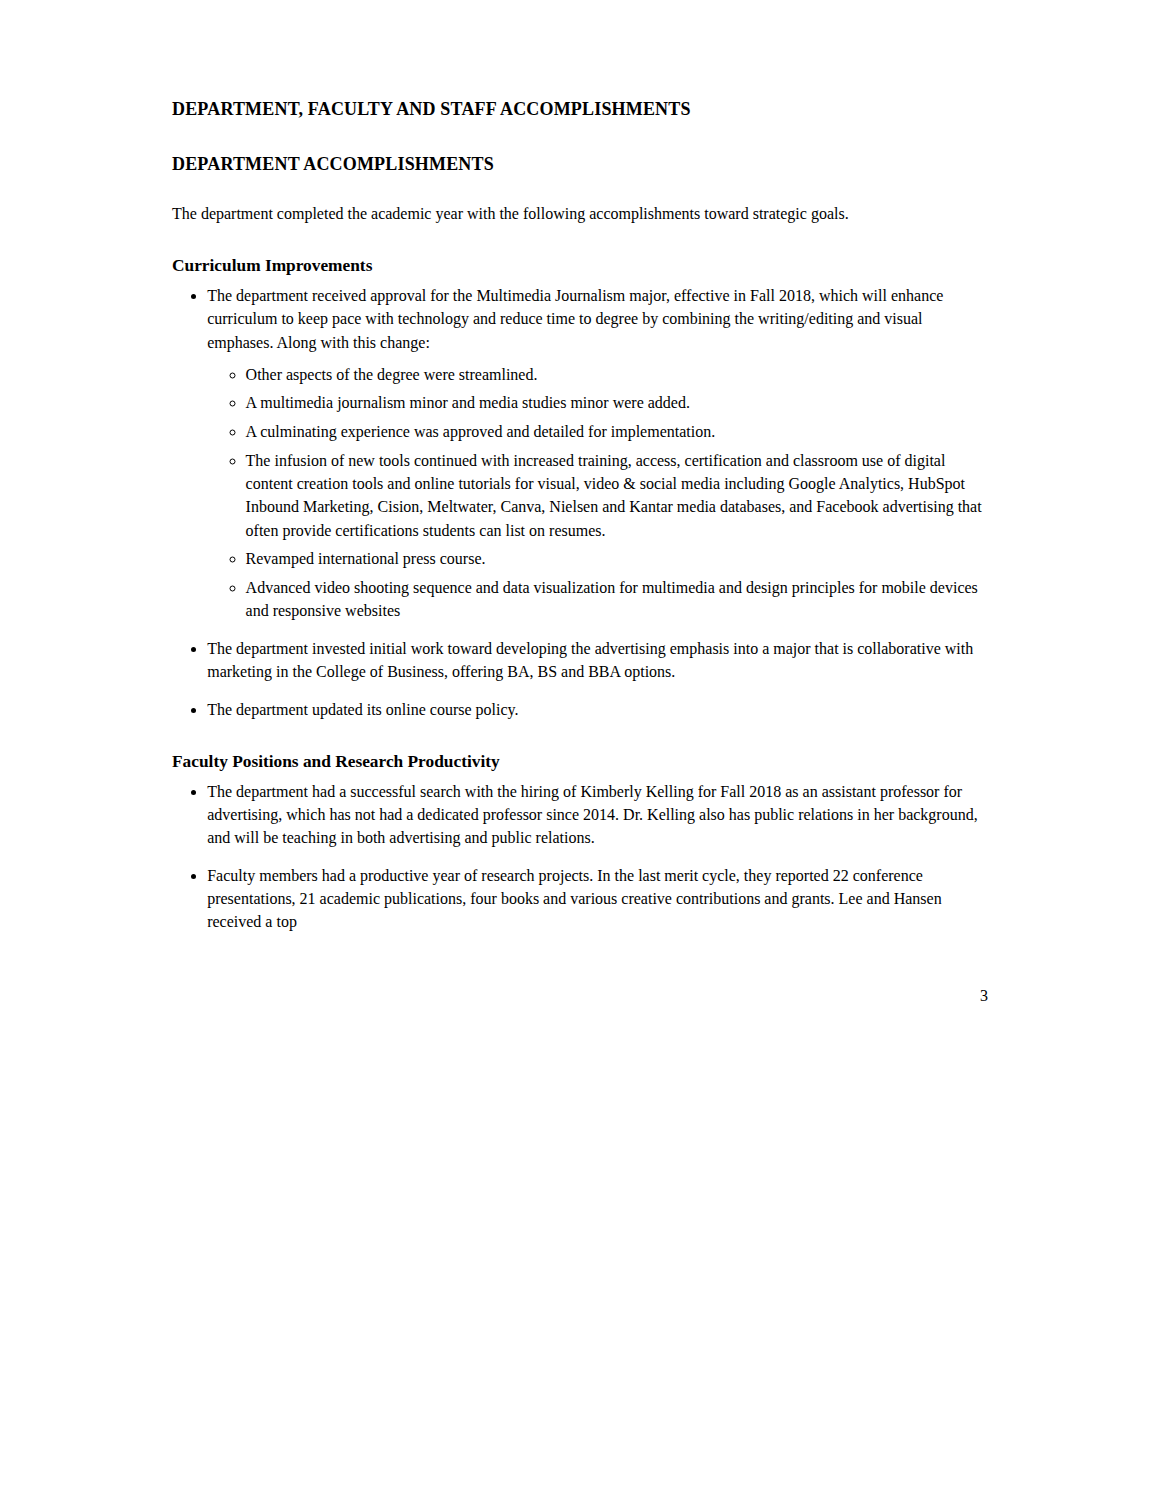DEPARTMENT, FACULTY AND STAFF ACCOMPLISHMENTS
DEPARTMENT ACCOMPLISHMENTS
The department completed the academic year with the following accomplishments toward strategic goals.
Curriculum Improvements
The department received approval for the Multimedia Journalism major, effective in Fall 2018, which will enhance curriculum to keep pace with technology and reduce time to degree by combining the writing/editing and visual emphases. Along with this change:
Other aspects of the degree were streamlined.
A multimedia journalism minor and media studies minor were added.
A culminating experience was approved and detailed for implementation.
The infusion of new tools continued with increased training, access, certification and classroom use of digital content creation tools and online tutorials for visual, video & social media including Google Analytics, HubSpot Inbound Marketing, Cision, Meltwater, Canva, Nielsen and Kantar media databases, and Facebook advertising that often provide certifications students can list on resumes.
Revamped international press course.
Advanced video shooting sequence and data visualization for multimedia and design principles for mobile devices and responsive websites
The department invested initial work toward developing the advertising emphasis into a major that is collaborative with marketing in the College of Business, offering BA, BS and BBA options.
The department updated its online course policy.
Faculty Positions and Research Productivity
The department had a successful search with the hiring of Kimberly Kelling for Fall 2018 as an assistant professor for advertising, which has not had a dedicated professor since 2014. Dr. Kelling also has public relations in her background, and will be teaching in both advertising and public relations.
Faculty members had a productive year of research projects. In the last merit cycle, they reported 22 conference presentations, 21 academic publications, four books and various creative contributions and grants. Lee and Hansen received a top
3